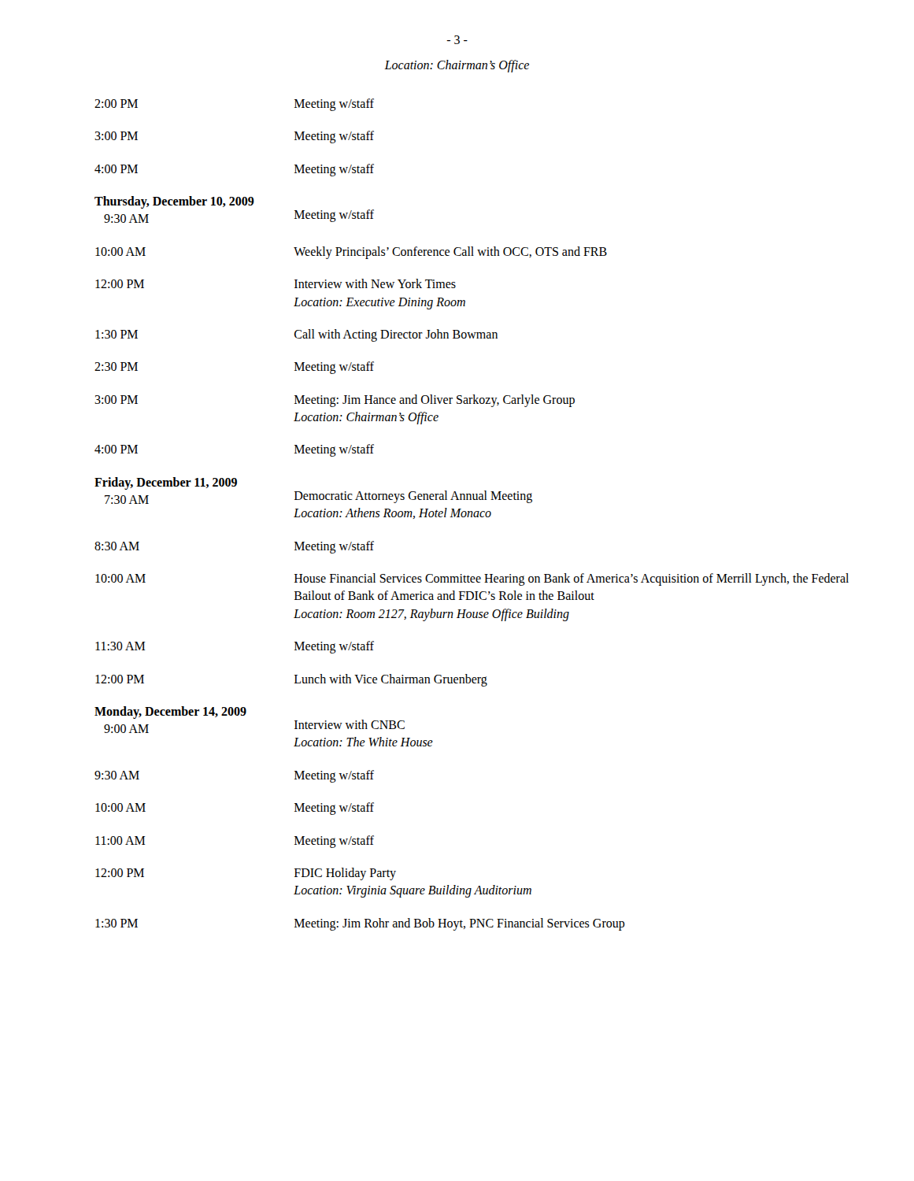- 3 -
Location: Chairman’s Office
| 2:00 PM | Meeting w/staff |
| 3:00 PM | Meeting w/staff |
| 4:00 PM | Meeting w/staff |
| Thursday, December 10, 2009 9:30 AM | Meeting w/staff |
| 10:00 AM | Weekly Principals’ Conference Call with OCC, OTS and FRB |
| 12:00 PM | Interview with New York Times Location: Executive Dining Room |
| 1:30 PM | Call with Acting Director John Bowman |
| 2:30 PM | Meeting w/staff |
| 3:00 PM | Meeting: Jim Hance and Oliver Sarkozy, Carlyle Group Location: Chairman’s Office |
| 4:00 PM | Meeting w/staff |
| Friday, December 11, 2009 7:30 AM | Democratic Attorneys General Annual Meeting Location: Athens Room, Hotel Monaco |
| 8:30 AM | Meeting w/staff |
| 10:00 AM | House Financial Services Committee Hearing on Bank of America’s Acquisition of Merrill Lynch, the Federal Bailout of Bank of America and FDIC’s Role in the Bailout Location: Room 2127, Rayburn House Office Building |
| 11:30 AM | Meeting w/staff |
| 12:00 PM | Lunch with Vice Chairman Gruenberg |
| Monday, December 14, 2009 9:00 AM | Interview with CNBC Location: The White House |
| 9:30 AM | Meeting w/staff |
| 10:00 AM | Meeting w/staff |
| 11:00 AM | Meeting w/staff |
| 12:00 PM | FDIC Holiday Party Location: Virginia Square Building Auditorium |
| 1:30 PM | Meeting: Jim Rohr and Bob Hoyt, PNC Financial Services Group |